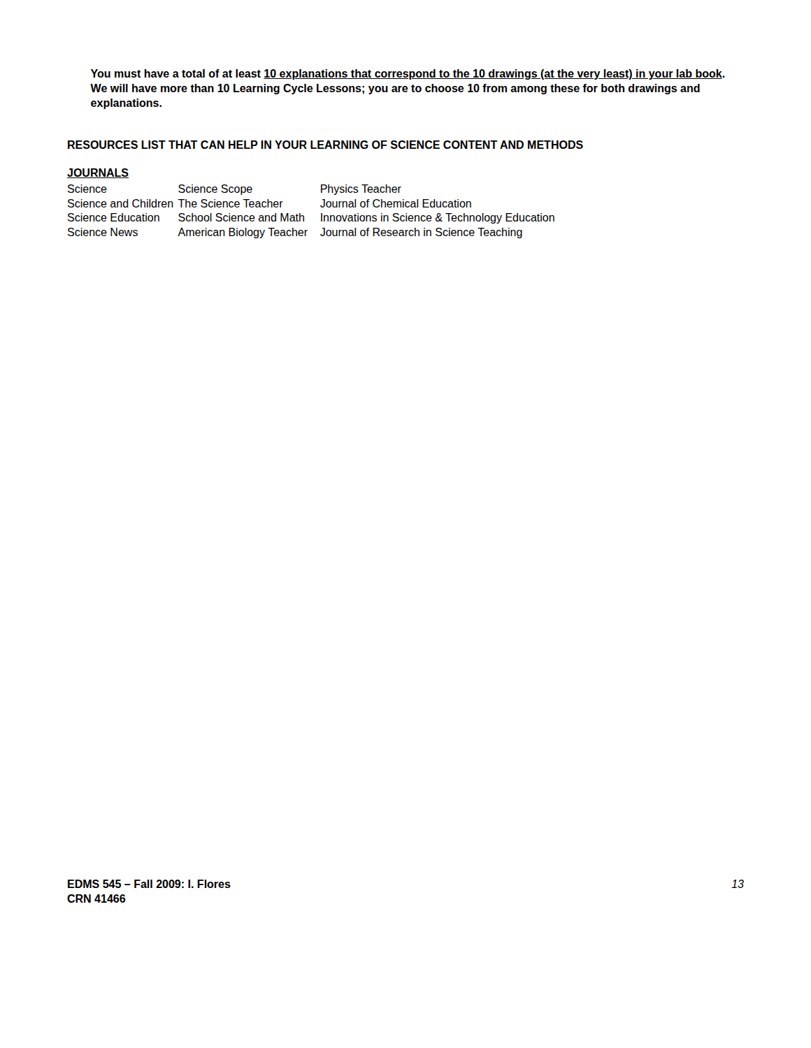You must have a total of at least 10 explanations that correspond to the 10 drawings (at the very least) in your lab book. We will have more than 10 Learning Cycle Lessons; you are to choose 10 from among these for both drawings and explanations.
RESOURCES LIST THAT CAN HELP IN YOUR LEARNING OF SCIENCE CONTENT AND METHODS
JOURNALS
| Science | Science Scope | Physics Teacher |
| Science and Children | The Science Teacher | Journal of Chemical Education |
| Science Education | School Science and Math | Innovations in Science & Technology Education |
| Science News | American Biology Teacher | Journal of Research in Science Teaching |
EDMS 545 – Fall 2009: I. Flores
CRN 41466
13